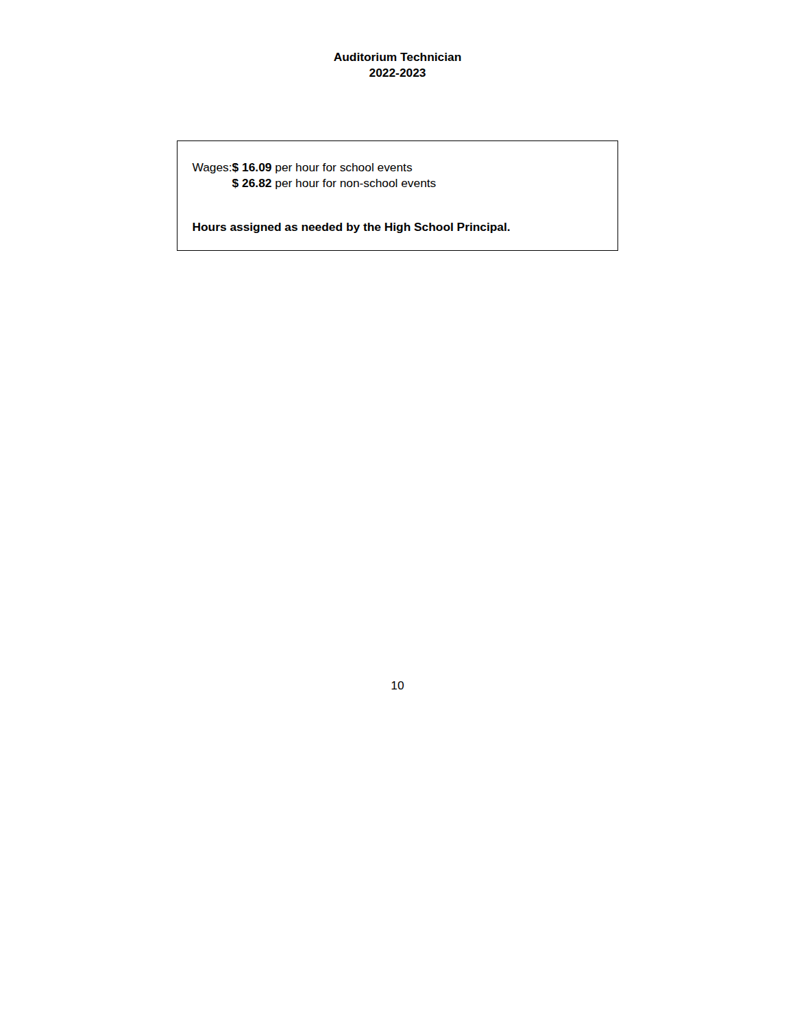Auditorium Technician 2022-2023
| Wages: | $ 16.09 per hour for school events $ 26.82 per hour for non-school events |
Hours assigned as needed by the High School Principal.
10